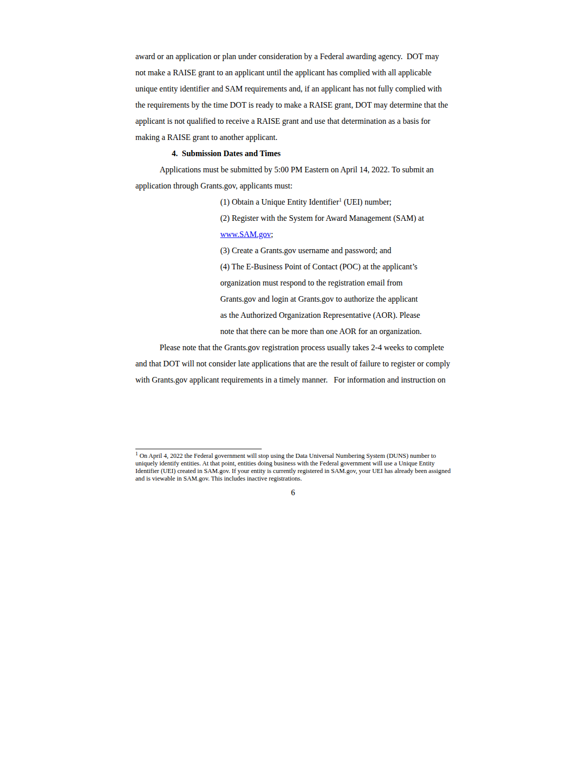award or an application or plan under consideration by a Federal awarding agency. DOT may not make a RAISE grant to an applicant until the applicant has complied with all applicable unique entity identifier and SAM requirements and, if an applicant has not fully complied with the requirements by the time DOT is ready to make a RAISE grant, DOT may determine that the applicant is not qualified to receive a RAISE grant and use that determination as a basis for making a RAISE grant to another applicant.
4. Submission Dates and Times
Applications must be submitted by 5:00 PM Eastern on April 14, 2022. To submit an application through Grants.gov, applicants must:
(1) Obtain a Unique Entity Identifier1 (UEI) number;
(2) Register with the System for Award Management (SAM) at www.SAM.gov;
(3) Create a Grants.gov username and password; and
(4) The E-Business Point of Contact (POC) at the applicant’s organization must respond to the registration email from Grants.gov and login at Grants.gov to authorize the applicant as the Authorized Organization Representative (AOR). Please note that there can be more than one AOR for an organization.
Please note that the Grants.gov registration process usually takes 2-4 weeks to complete and that DOT will not consider late applications that are the result of failure to register or comply with Grants.gov applicant requirements in a timely manner. For information and instruction on
1 On April 4, 2022 the Federal government will stop using the Data Universal Numbering System (DUNS) number to uniquely identify entities. At that point, entities doing business with the Federal government will use a Unique Entity Identifier (UEI) created in SAM.gov. If your entity is currently registered in SAM.gov, your UEI has already been assigned and is viewable in SAM.gov. This includes inactive registrations.
6